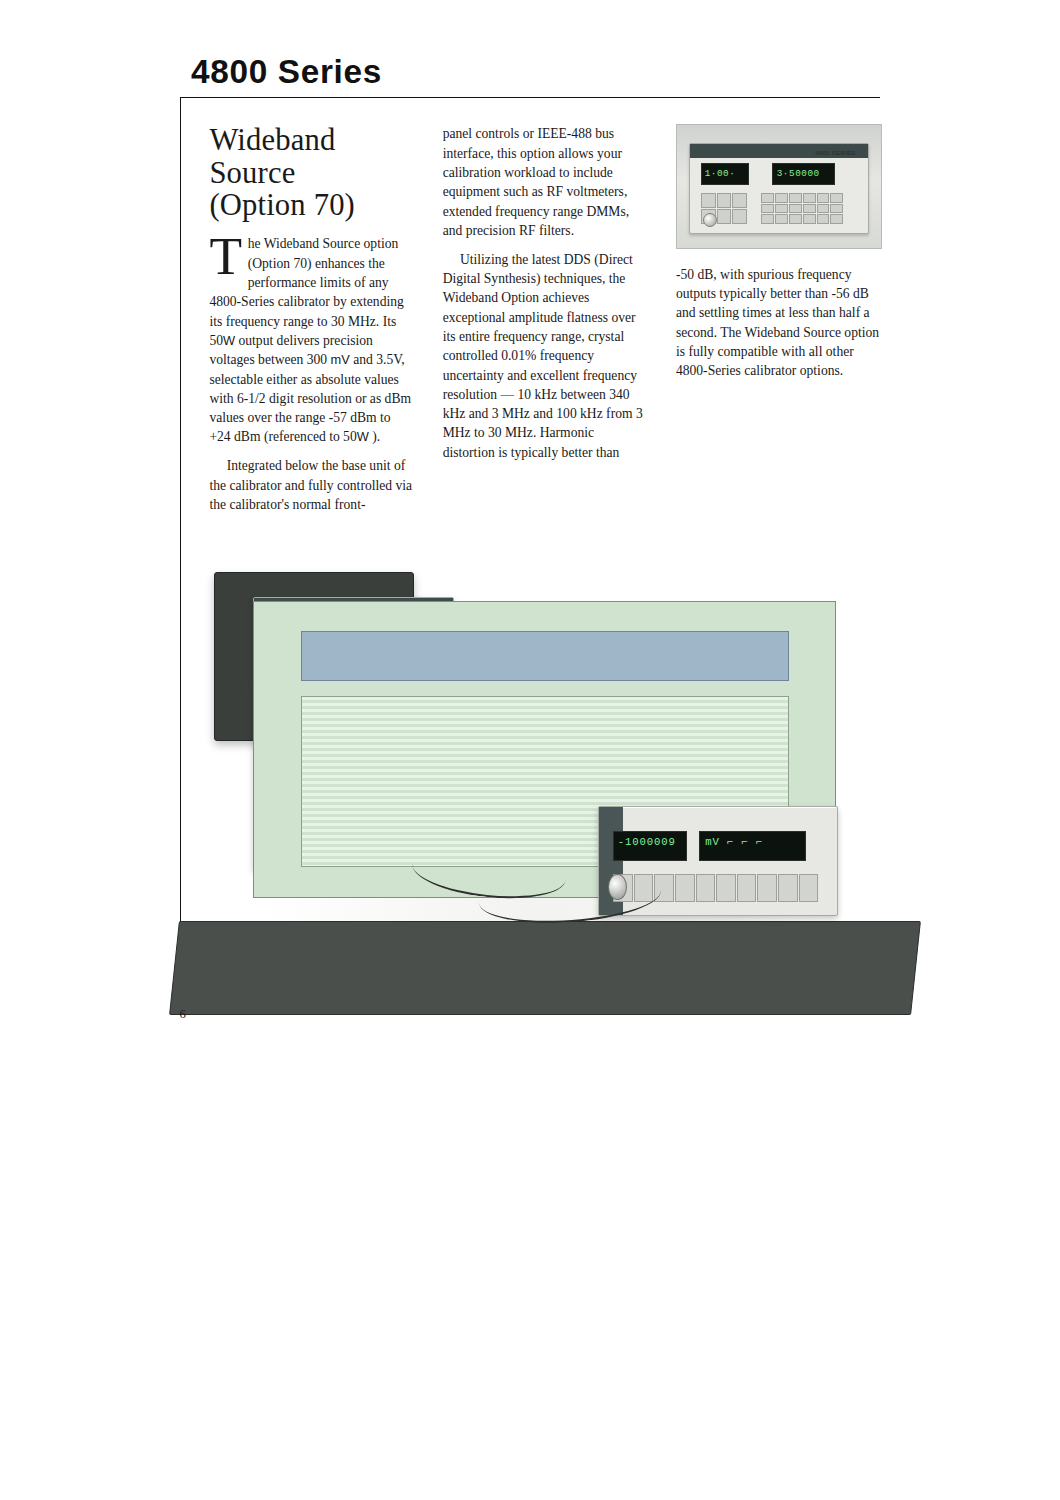4800 Series
Wideband Source
(Option 70)
The Wideband Source option (Option 70) enhances the performance limits of any 4800-Series calibrator by extending its frequency range to 30 MHz. Its 50W output delivers precision voltages between 300 mV and 3.5V, selectable either as absolute values with 6-1/2 digit resolution or as dBm values over the range -57 dBm to +24 dBm (referenced to 50W ).
Integrated below the base unit of the calibrator and fully controlled via the calibrator's normal front-
panel controls or IEEE-488 bus interface, this option allows your calibration workload to include equipment such as RF voltmeters, extended frequency range DMMs, and precision RF filters.
Utilizing the latest DDS (Direct Digital Synthesis) techniques, the Wideband Option achieves exceptional amplitude flatness over its entire frequency range, crystal controlled 0.01% frequency uncertainty and excellent frequency resolution — 10 kHz between 340 kHz and 3 MHz and 100 kHz from 3 MHz to 30 MHz. Harmonic distortion is typically better than
4800 SERIES
1·00·
3·50000
-50 dB, with spurious frequency outputs typically better than -56 dB and settling times at less than half a second. The Wideband Source option is fully compatible with all other 4800-Series calibrator options.
1·00·
100·0000
-1000009
mV ⌐ ⌐ ⌐
6